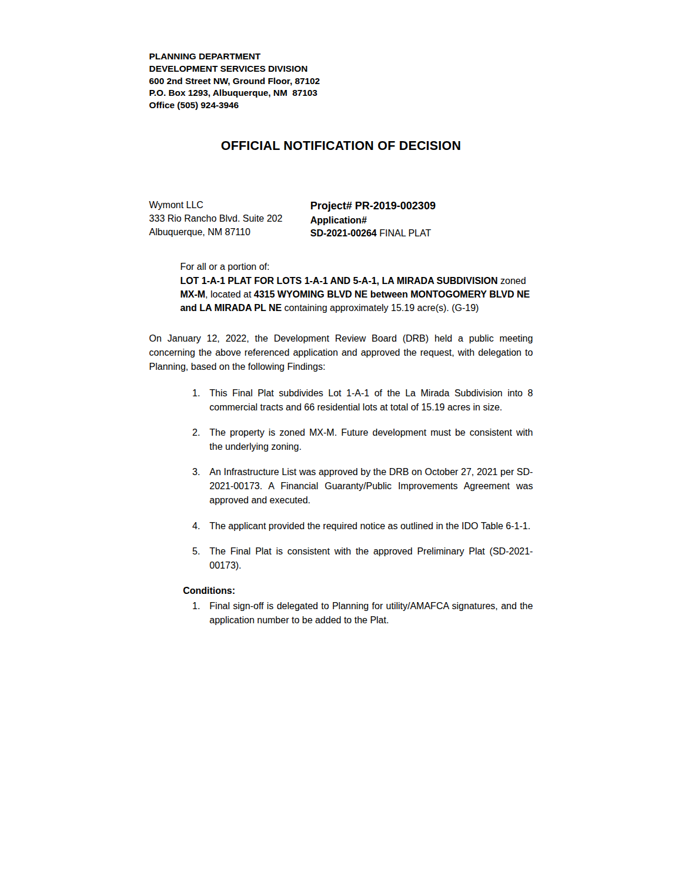PLANNING DEPARTMENT
DEVELOPMENT SERVICES DIVISION
600 2nd Street NW, Ground Floor, 87102
P.O. Box 1293, Albuquerque, NM 87103
Office (505) 924-3946
OFFICIAL NOTIFICATION OF DECISION
| Wymont LLC 333 Rio Rancho Blvd. Suite 202 Albuquerque, NM 87110 | Project# PR-2019-002309 Application# SD-2021-00264 FINAL PLAT |
For all or a portion of:
LOT 1-A-1 PLAT FOR LOTS 1-A-1 AND 5-A-1, LA MIRADA SUBDIVISION zoned MX-M, located at 4315 WYOMING BLVD NE between MONTOGOMERY BLVD NE and LA MIRADA PL NE containing approximately 15.19 acre(s). (G-19)
On January 12, 2022, the Development Review Board (DRB) held a public meeting concerning the above referenced application and approved the request, with delegation to Planning, based on the following Findings:
This Final Plat subdivides Lot 1-A-1 of the La Mirada Subdivision into 8 commercial tracts and 66 residential lots at total of 15.19 acres in size.
The property is zoned MX-M. Future development must be consistent with the underlying zoning.
An Infrastructure List was approved by the DRB on October 27, 2021 per SD-2021-00173. A Financial Guaranty/Public Improvements Agreement was approved and executed.
The applicant provided the required notice as outlined in the IDO Table 6-1-1.
The Final Plat is consistent with the approved Preliminary Plat (SD-2021-00173).
Conditions:
Final sign-off is delegated to Planning for utility/AMAFCA signatures, and the application number to be added to the Plat.